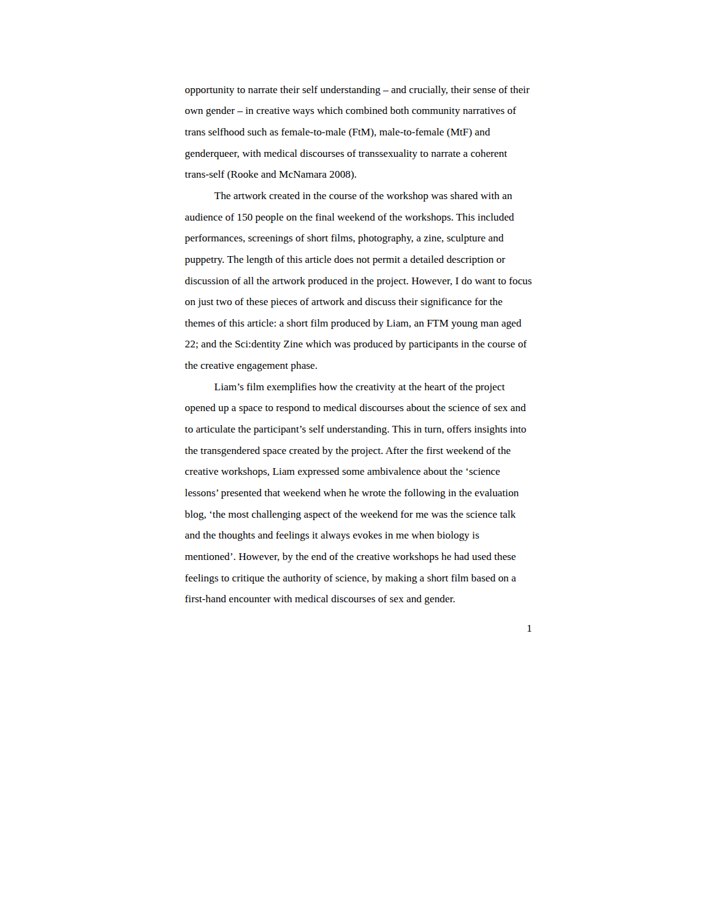opportunity to narrate their self understanding – and crucially, their sense of their own gender – in creative ways which combined both community narratives of trans selfhood such as female-to-male (FtM), male-to-female (MtF) and genderqueer, with medical discourses of transsexuality to narrate a coherent trans-self (Rooke and McNamara 2008).
The artwork created in the course of the workshop was shared with an audience of 150 people on the final weekend of the workshops. This included performances, screenings of short films, photography, a zine, sculpture and puppetry. The length of this article does not permit a detailed description or discussion of all the artwork produced in the project. However, I do want to focus on just two of these pieces of artwork and discuss their significance for the themes of this article: a short film produced by Liam, an FTM young man aged 22; and the Sci:dentity Zine which was produced by participants in the course of the creative engagement phase.
Liam’s film exemplifies how the creativity at the heart of the project opened up a space to respond to medical discourses about the science of sex and to articulate the participant’s self understanding. This in turn, offers insights into the transgendered space created by the project. After the first weekend of the creative workshops, Liam expressed some ambivalence about the ‘science lessons’ presented that weekend when he wrote the following in the evaluation blog, ‘the most challenging aspect of the weekend for me was the science talk and the thoughts and feelings it always evokes in me when biology is mentioned’. However, by the end of the creative workshops he had used these feelings to critique the authority of science, by making a short film based on a first-hand encounter with medical discourses of sex and gender.
1